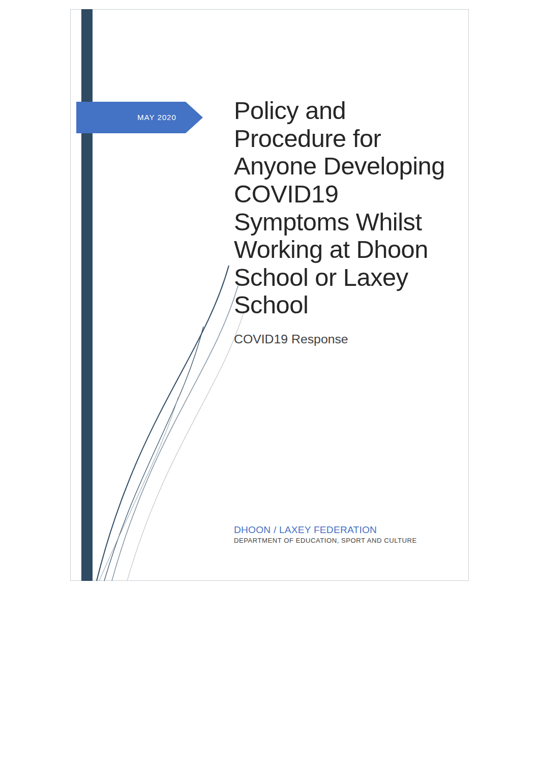MAY 2020
Policy and Procedure for Anyone Developing COVID19 Symptoms Whilst Working at Dhoon School or Laxey School
COVID19 Response
DHOON / LAXEY FEDERATION
Department of Education, Sport and Culture